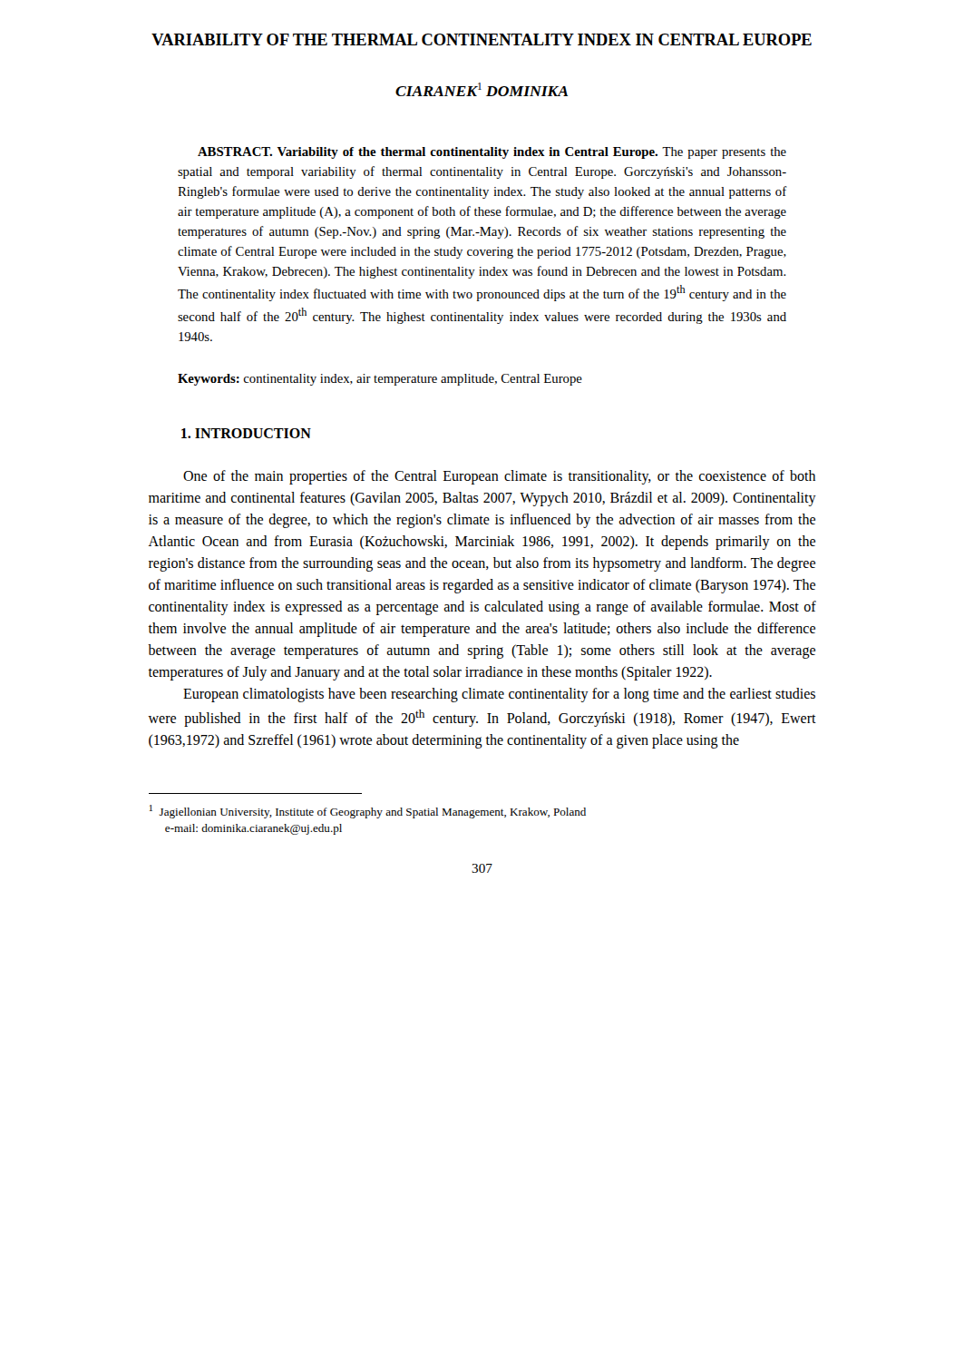Variability of the Thermal Continentality Index in Central Europe
CIARANEK1 DOMINIKA
ABSTRACT. Variability of the thermal continentality index in Central Europe. The paper presents the spatial and temporal variability of thermal continentality in Central Europe. Gorczyński's and Johansson-Ringleb's formulae were used to derive the continentality index. The study also looked at the annual patterns of air temperature amplitude (A), a component of both of these formulae, and D; the difference between the average temperatures of autumn (Sep.-Nov.) and spring (Mar.-May). Records of six weather stations representing the climate of Central Europe were included in the study covering the period 1775-2012 (Potsdam, Drezden, Prague, Vienna, Krakow, Debrecen). The highest continentality index was found in Debrecen and the lowest in Potsdam. The continentality index fluctuated with time with two pronounced dips at the turn of the 19th century and in the second half of the 20th century. The highest continentality index values were recorded during the 1930s and 1940s.
Keywords: continentality index, air temperature amplitude, Central Europe
1. Introduction
One of the main properties of the Central European climate is transitionality, or the coexistence of both maritime and continental features (Gavilan 2005, Baltas 2007, Wypych 2010, Brázdil et al. 2009). Continentality is a measure of the degree, to which the region's climate is influenced by the advection of air masses from the Atlantic Ocean and from Eurasia (Kożuchowski, Marciniak 1986, 1991, 2002). It depends primarily on the region's distance from the surrounding seas and the ocean, but also from its hypsometry and landform. The degree of maritime influence on such transitional areas is regarded as a sensitive indicator of climate (Baryson 1974). The continentality index is expressed as a percentage and is calculated using a range of available formulae. Most of them involve the annual amplitude of air temperature and the area's latitude; others also include the difference between the average temperatures of autumn and spring (Table 1); some others still look at the average temperatures of July and January and at the total solar irradiance in these months (Spitaler 1922).
European climatologists have been researching climate continentality for a long time and the earliest studies were published in the first half of the 20th century. In Poland, Gorczyński (1918), Romer (1947), Ewert (1963,1972) and Szreffel (1961) wrote about determining the continentality of a given place using the
1 Jagiellonian University, Institute of Geography and Spatial Management, Krakow, Poland
e-mail: dominika.ciaranek@uj.edu.pl
307